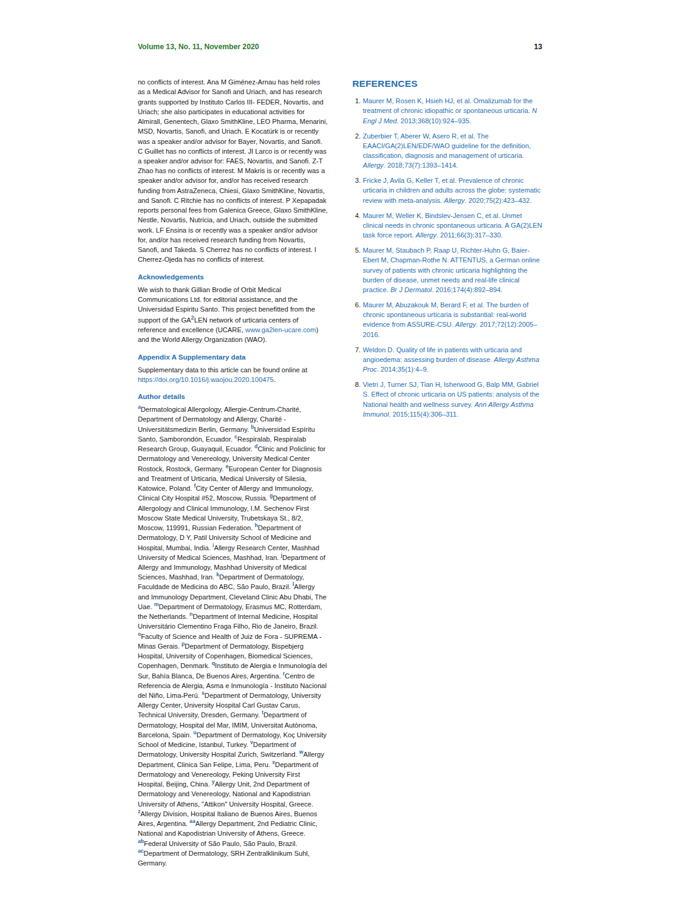Volume 13, No. 11, November 2020
13
no conflicts of interest. Ana M Giménez-Arnau has held roles as a Medical Advisor for Sanofi and Uriach, and has research grants supported by Instituto Carlos III- FEDER, Novartis, and Uriach; she also participates in educational activities for Almirall, Genentech, Glaxo SmithKline, LEO Pharma, Menarini, MSD, Novartis, Sanofi, and Uriach. E Kocatürk is or recently was a speaker and/or advisor for Bayer, Novartis, and Sanofi. C Guillet has no conflicts of interest. JI Larco is or recently was a speaker and/or advisor for: FAES, Novartis, and Sanofi. Z-T Zhao has no conflicts of interest. M Makris is or recently was a speaker and/or advisor for, and/or has received research funding from AstraZeneca, Chiesi, Glaxo SmithKline, Novartis, and Sanofi. C Ritchie has no conflicts of interest. P Xepapadak reports personal fees from Galenica Greece, Glaxo SmithKline, Nestle, Novartis, Nutricia, and Uriach, outside the submitted work. LF Ensina is or recently was a speaker and/or advisor for, and/or has received research funding from Novartis, Sanofi, and Takeda. S Cherrez has no conflicts of interest. I Cherrez-Ojeda has no conflicts of interest.
Acknowledgements
We wish to thank Gillian Brodie of Orbit Medical Communications Ltd. for editorial assistance, and the Universidad Espiritu Santo. This project benefitted from the support of the GA2LEN network of urticaria centers of reference and excellence (UCARE, www.ga2len-ucare.com) and the World Allergy Organization (WAO).
Appendix A Supplementary data
Supplementary data to this article can be found online at https://doi.org/10.1016/j.waojou.2020.100475.
Author details
aDermatological Allergology, Allergie-Centrum-Charité, Department of Dermatology and Allergy, Charité - Universitätsmedizin Berlin, Germany. bUniversidad Espíritu Santo, Samborondón, Ecuador. cRespiralab, Respiralab Research Group, Guayaquil, Ecuador. dClinic and Policlinic for Dermatology and Venereology, University Medical Center Rostock, Rostock, Germany. eEuropean Center for Diagnosis and Treatment of Urticaria, Medical University of Silesia, Katowice, Poland. fCity Center of Allergy and Immunology, Clinical City Hospital #52, Moscow, Russia. gDepartment of Allergology and Clinical Immunology, I.M. Sechenov First Moscow State Medical University, Trubetskaya St., 8/2, Moscow, 119991, Russian Federation. hDepartment of Dermatology, D Y, Patil University School of Medicine and Hospital, Mumbai, India. iAllergy Research Center, Mashhad University of Medical Sciences, Mashhad, Iran. jDepartment of Allergy and Immunology, Mashhad University of Medical Sciences, Mashhad, Iran. kDepartment of Dermatology, Faculdade de Medicina do ABC, São Paulo, Brazil. lAllergy and Immunology Department, Cleveland Clinic Abu Dhabi, The Uae. mDepartment of Dermatology, Erasmus MC, Rotterdam, the Netherlands. nDepartment of Internal Medicine, Hospital Universitário Clementino Fraga Filho, Rio de Janeiro, Brazil. oFaculty of Science and Health of Juiz de Fora - SUPREMA - Minas Gerais. pDepartment of Dermatology, Bispebjerg Hospital, University of Copenhagen, Biomedical Sciences, Copenhagen, Denmark. qInstituto de Alergia e Inmunología del Sur, Bahía Blanca, De Buenos Aires, Argentina. rCentro de Referencia de Alergia, Asma e Inmunología - Instituto Nacional del Niño, Lima-Perú. sDepartment of Dermatology, University Allergy Center, University Hospital Carl Gustav Carus, Technical University, Dresden, Germany. tDepartment of Dermatology, Hospital del Mar, IMIM, Universitat Autònoma, Barcelona, Spain. uDepartment of Dermatology, Koç University School of Medicine, Istanbul, Turkey. vDepartment of Dermatology, University Hospital Zurich, Switzerland. wAllergy Department, Clinica San Felipe, Lima, Peru. xDepartment of Dermatology and Venereology, Peking University First Hospital, Beijing, China. yAllergy Unit, 2nd Department of Dermatology and Venereology, National and Kapodistrian University of Athens, "Attikon" University Hospital, Greece. zAllergy Division, Hospital Italiano de Buenos Aires, Buenos Aires, Argentina. aaAllergy Department, 2nd Pediatric Clinic, National and Kapodistrian University of Athens, Greece. abFederal University of São Paulo, São Paulo, Brazil. acDepartment of Dermatology, SRH Zentralklinikum Suhl, Germany.
REFERENCES
Maurer M, Rosen K, Hsieh HJ, et al. Omalizumab for the treatment of chronic idiopathic or spontaneous urticaria. N Engl J Med. 2013;368(10):924–935.
Zuberbier T, Aberer W, Asero R, et al. The EAACI/GA(2)LEN/EDF/WAO guideline for the definition, classification, diagnosis and management of urticaria. Allergy. 2018;73(7):1393–1414.
Fricke J, Avila G, Keller T, et al. Prevalence of chronic urticaria in children and adults across the globe: systematic review with meta-analysis. Allergy. 2020;75(2):423–432.
Maurer M, Weller K, Bindslev-Jensen C, et al. Unmet clinical needs in chronic spontaneous urticaria. A GA(2)LEN task force report. Allergy. 2011;66(3):317–330.
Maurer M, Staubach P, Raap U, Richter-Huhn G, Baier-Ebert M, Chapman-Rothe N. ATTENTUS, a German online survey of patients with chronic urticaria highlighting the burden of disease, unmet needs and real-life clinical practice. Br J Dermatol. 2016;174(4):892–894.
Maurer M, Abuzakouk M, Berard F, et al. The burden of chronic spontaneous urticaria is substantial: real-world evidence from ASSURE-CSU. Allergy. 2017;72(12):2005–2016.
Weldon D. Quality of life in patients with urticaria and angioedema: assessing burden of disease. Allergy Asthma Proc. 2014;35(1):4–9.
Vietri J, Turner SJ, Tian H, Isherwood G, Balp MM, Gabriel S. Effect of chronic urticaria on US patients: analysis of the National health and wellness survey. Ann Allergy Asthma Immunol. 2015;115(4):306–311.